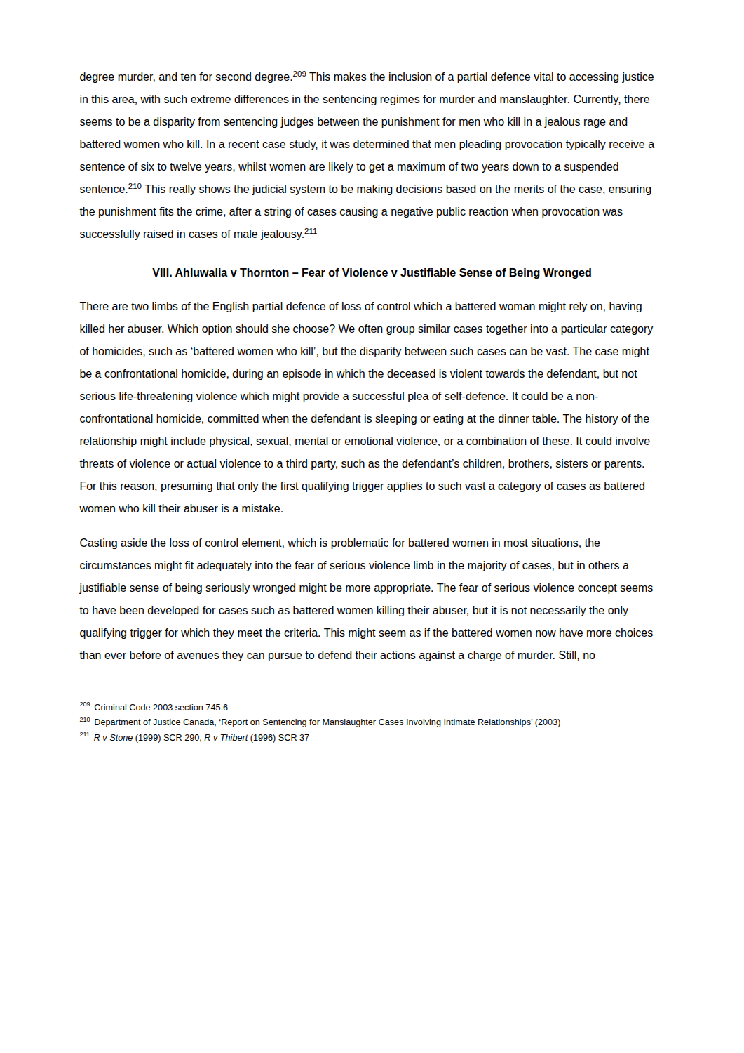degree murder, and ten for second degree.209 This makes the inclusion of a partial defence vital to accessing justice in this area, with such extreme differences in the sentencing regimes for murder and manslaughter. Currently, there seems to be a disparity from sentencing judges between the punishment for men who kill in a jealous rage and battered women who kill. In a recent case study, it was determined that men pleading provocation typically receive a sentence of six to twelve years, whilst women are likely to get a maximum of two years down to a suspended sentence.210 This really shows the judicial system to be making decisions based on the merits of the case, ensuring the punishment fits the crime, after a string of cases causing a negative public reaction when provocation was successfully raised in cases of male jealousy.211
VIII. Ahluwalia v Thornton – Fear of Violence v Justifiable Sense of Being Wronged
There are two limbs of the English partial defence of loss of control which a battered woman might rely on, having killed her abuser. Which option should she choose? We often group similar cases together into a particular category of homicides, such as ‘battered women who kill’, but the disparity between such cases can be vast. The case might be a confrontational homicide, during an episode in which the deceased is violent towards the defendant, but not serious life-threatening violence which might provide a successful plea of self-defence. It could be a non-confrontational homicide, committed when the defendant is sleeping or eating at the dinner table. The history of the relationship might include physical, sexual, mental or emotional violence, or a combination of these. It could involve threats of violence or actual violence to a third party, such as the defendant’s children, brothers, sisters or parents. For this reason, presuming that only the first qualifying trigger applies to such vast a category of cases as battered women who kill their abuser is a mistake.
Casting aside the loss of control element, which is problematic for battered women in most situations, the circumstances might fit adequately into the fear of serious violence limb in the majority of cases, but in others a justifiable sense of being seriously wronged might be more appropriate. The fear of serious violence concept seems to have been developed for cases such as battered women killing their abuser, but it is not necessarily the only qualifying trigger for which they meet the criteria. This might seem as if the battered women now have more choices than ever before of avenues they can pursue to defend their actions against a charge of murder. Still, no
209 Criminal Code 2003 section 745.6
210 Department of Justice Canada, ‘Report on Sentencing for Manslaughter Cases Involving Intimate Relationships’ (2003)
211 R v Stone (1999) SCR 290, R v Thibert (1996) SCR 37